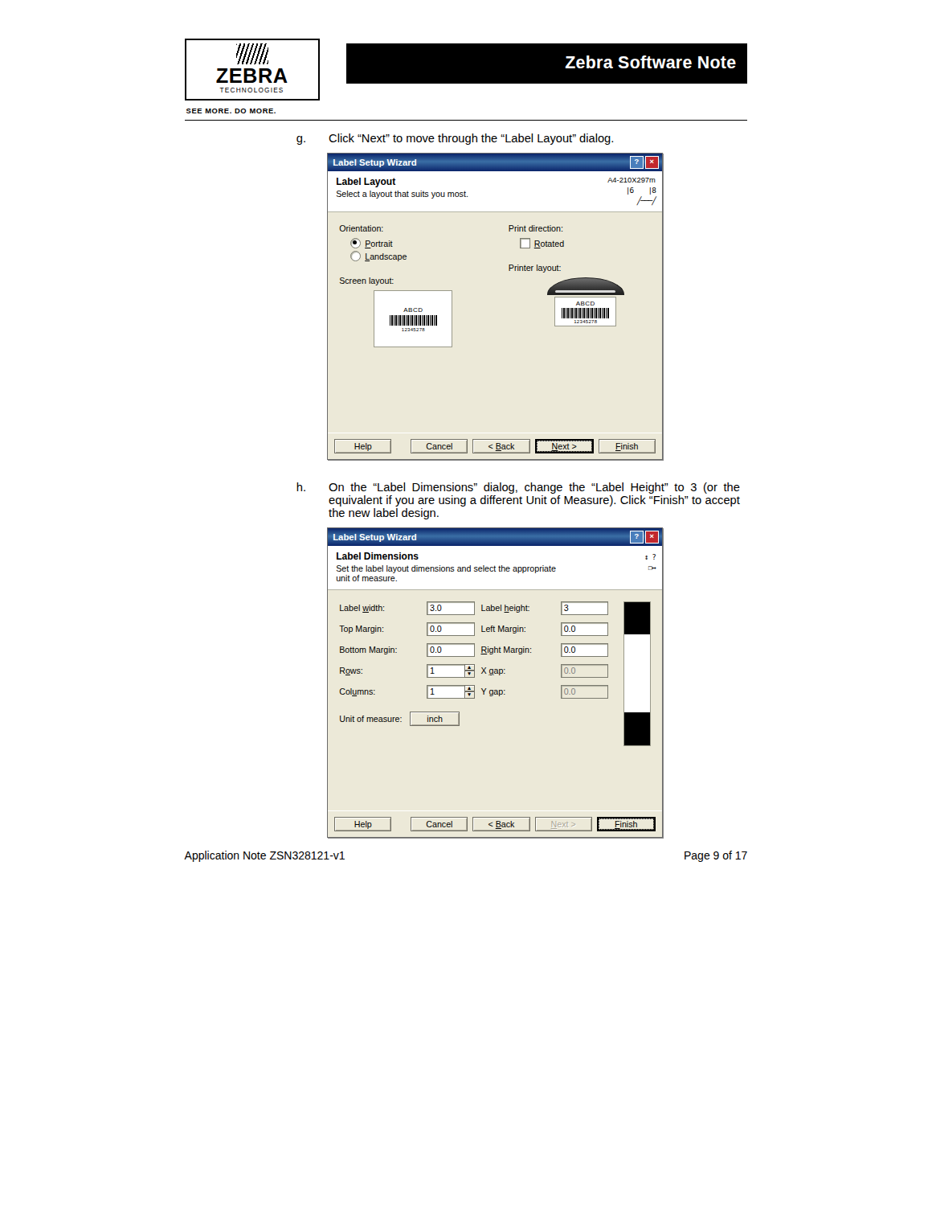ZEBRA
TECHNOLOGIES
SEE MORE. DO MORE.
Zebra Software Note
g. Click “Next” to move through the “Label Layout” dialog.
Label Setup Wizard ? ×
Label Layout
Select a layout that suits you most.
A4-210X297m |6 |8 ╱───╱
Orientation:
Portrait
Landscape
Screen layout:
ABCD 12345278
Print direction:
Rotated
Printer layout:
ABCD 12345278
Help Cancel < Back Next > Finish
h. On the “Label Dimensions” dialog, change the “Label Height” to 3 (or the equivalent if you are using a different Unit of Measure). Click “Finish” to accept the new label design.
Label Setup Wizard ? ×
Label Dimensions
Set the label layout dimensions and select the appropriate unit of measure.
↕ ? ☐↔
Label width: 3.0 Label height: 3 Top Margin: 0.0 Left Margin: 0.0 Bottom Margin: 0.0 Right Margin: 0.0 Rows: 1
▲
▼
X gap: 0.0 Columns: 1
▲
▼
Y gap: 0.0
Unit of measure: inch
Help Cancel < Back Next > Finish
Application Note ZSN328121-v1 Page 9 of 17